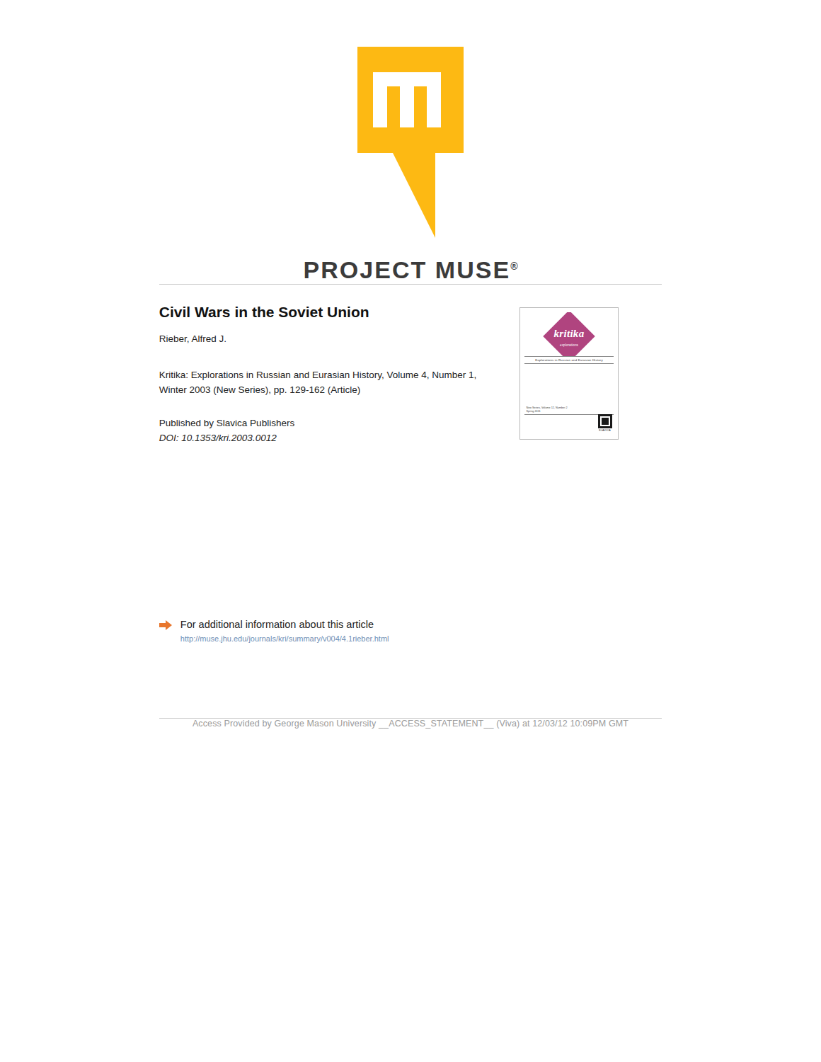PROJECT MUSE®
Civil Wars in the Soviet Union
Rieber, Alfred J.
Kritika: Explorations in Russian and Eurasian History, Volume 4, Number 1, Winter 2003 (New Series), pp. 129-162 (Article)
Published by Slavica Publishers
DOI: 10.1353/kri.2003.0012
kritika
explorations
Explorations in Russian and Eurasian History
New Series, Volume 12, Number 2
Spring 2011
SLAVICA
For additional information about this article
http://muse.jhu.edu/journals/kri/summary/v004/4.1rieber.html
Access Provided by George Mason University __ACCESS_STATEMENT__ (Viva) at 12/03/12 10:09PM GMT